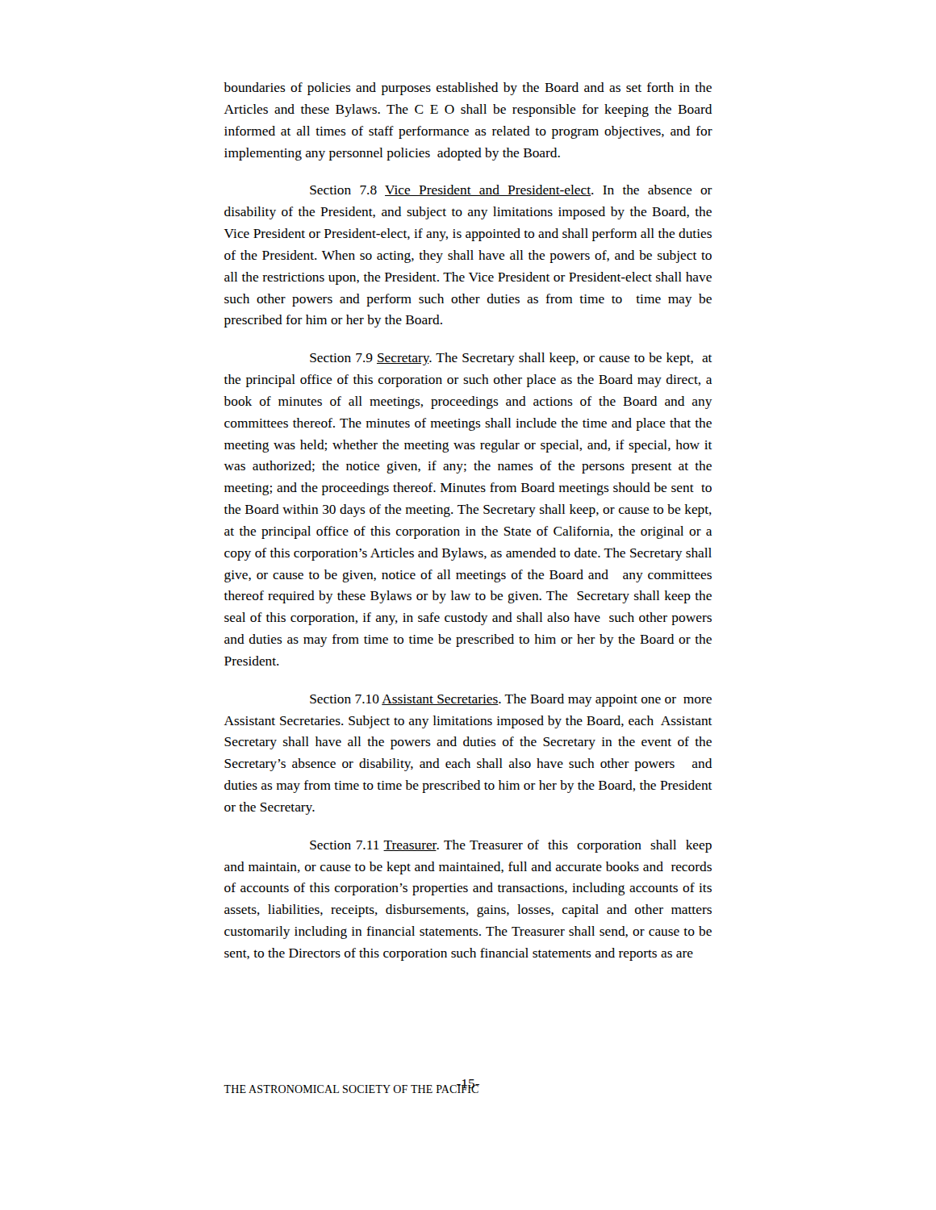boundaries of policies and purposes established by the Board and as set forth in the Articles and these Bylaws. The C E O shall be responsible for keeping the Board informed at all times of staff performance as related to program objectives, and for implementing any personnel policies adopted by the Board.
Section 7.8 Vice President and President-elect. In the absence or disability of the President, and subject to any limitations imposed by the Board, the Vice President or President-elect, if any, is appointed to and shall perform all the duties of the President. When so acting, they shall have all the powers of, and be subject to all the restrictions upon, the President. The Vice President or President-elect shall have such other powers and perform such other duties as from time to time may be prescribed for him or her by the Board.
Section 7.9 Secretary. The Secretary shall keep, or cause to be kept, at the principal office of this corporation or such other place as the Board may direct, a book of minutes of all meetings, proceedings and actions of the Board and any committees thereof. The minutes of meetings shall include the time and place that the meeting was held; whether the meeting was regular or special, and, if special, how it was authorized; the notice given, if any; the names of the persons present at the meeting; and the proceedings thereof. Minutes from Board meetings should be sent to the Board within 30 days of the meeting. The Secretary shall keep, or cause to be kept, at the principal office of this corporation in the State of California, the original or a copy of this corporation’s Articles and Bylaws, as amended to date. The Secretary shall give, or cause to be given, notice of all meetings of the Board and any committees thereof required by these Bylaws or by law to be given. The Secretary shall keep the seal of this corporation, if any, in safe custody and shall also have such other powers and duties as may from time to time be prescribed to him or her by the Board or the President.
Section 7.10 Assistant Secretaries. The Board may appoint one or more Assistant Secretaries. Subject to any limitations imposed by the Board, each Assistant Secretary shall have all the powers and duties of the Secretary in the event of the Secretary’s absence or disability, and each shall also have such other powers and duties as may from time to time be prescribed to him or her by the Board, the President or the Secretary.
Section 7.11 Treasurer. The Treasurer of this corporation shall keep and maintain, or cause to be kept and maintained, full and accurate books and records of accounts of this corporation’s properties and transactions, including accounts of its assets, liabilities, receipts, disbursements, gains, losses, capital and other matters customarily including in financial statements. The Treasurer shall send, or cause to be sent, to the Directors of this corporation such financial statements and reports as are
-15-
THE ASTRONOMICAL SOCIETY OF THE PACIFIC